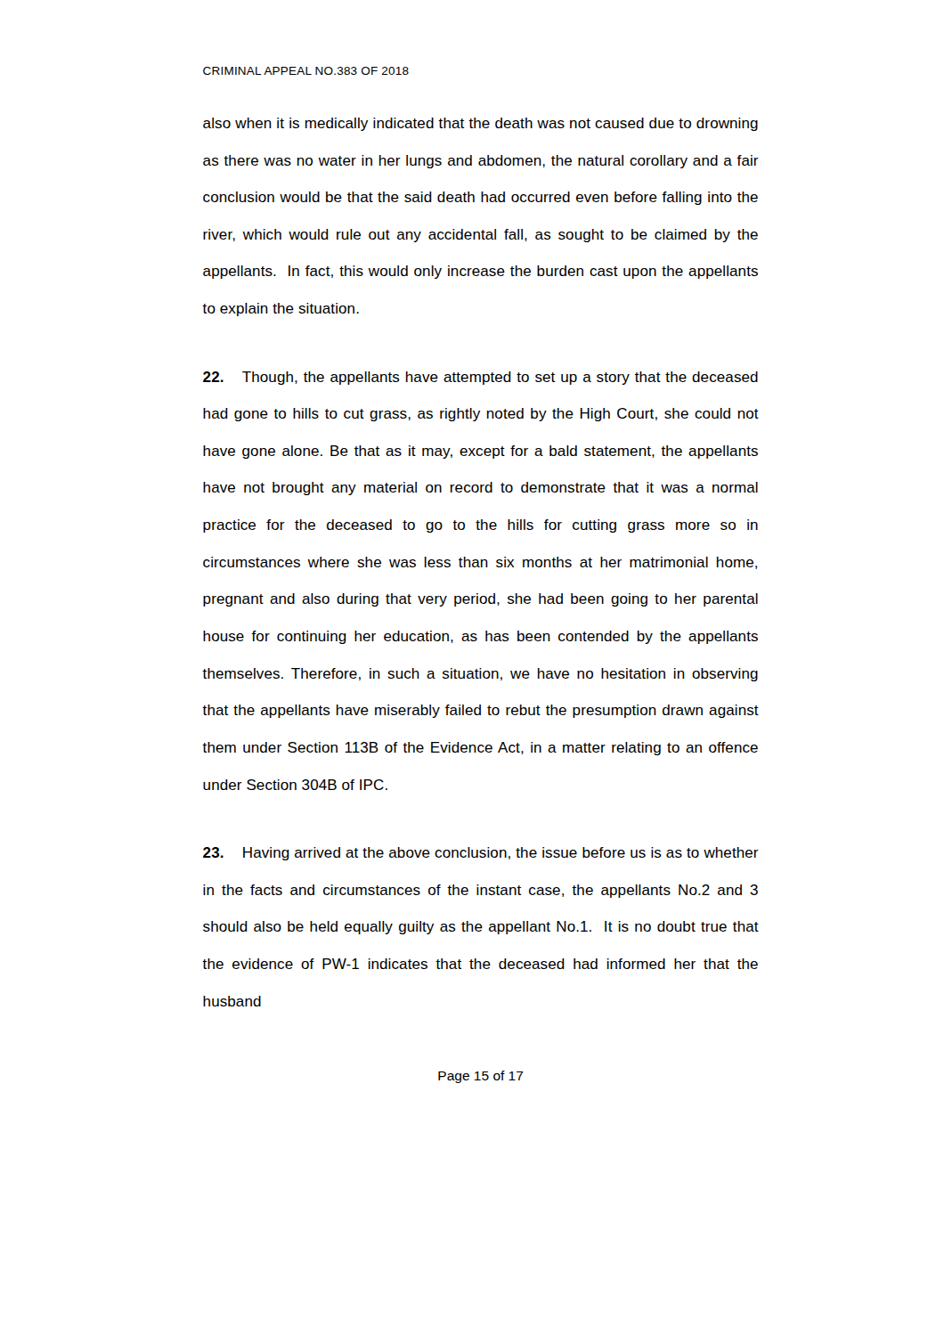CRIMINAL APPEAL NO.383 OF 2018
also when it is medically indicated that the death was not caused due to drowning as there was no water in her lungs and abdomen, the natural corollary and a fair conclusion would be that the said death had occurred even before falling into the river, which would rule out any accidental fall, as sought to be claimed by the appellants. In fact, this would only increase the burden cast upon the appellants to explain the situation.
22. Though, the appellants have attempted to set up a story that the deceased had gone to hills to cut grass, as rightly noted by the High Court, she could not have gone alone. Be that as it may, except for a bald statement, the appellants have not brought any material on record to demonstrate that it was a normal practice for the deceased to go to the hills for cutting grass more so in circumstances where she was less than six months at her matrimonial home, pregnant and also during that very period, she had been going to her parental house for continuing her education, as has been contended by the appellants themselves. Therefore, in such a situation, we have no hesitation in observing that the appellants have miserably failed to rebut the presumption drawn against them under Section 113B of the Evidence Act, in a matter relating to an offence under Section 304B of IPC.
23. Having arrived at the above conclusion, the issue before us is as to whether in the facts and circumstances of the instant case, the appellants No.2 and 3 should also be held equally guilty as the appellant No.1. It is no doubt true that the evidence of PW-1 indicates that the deceased had informed her that the husband
Page 15 of 17